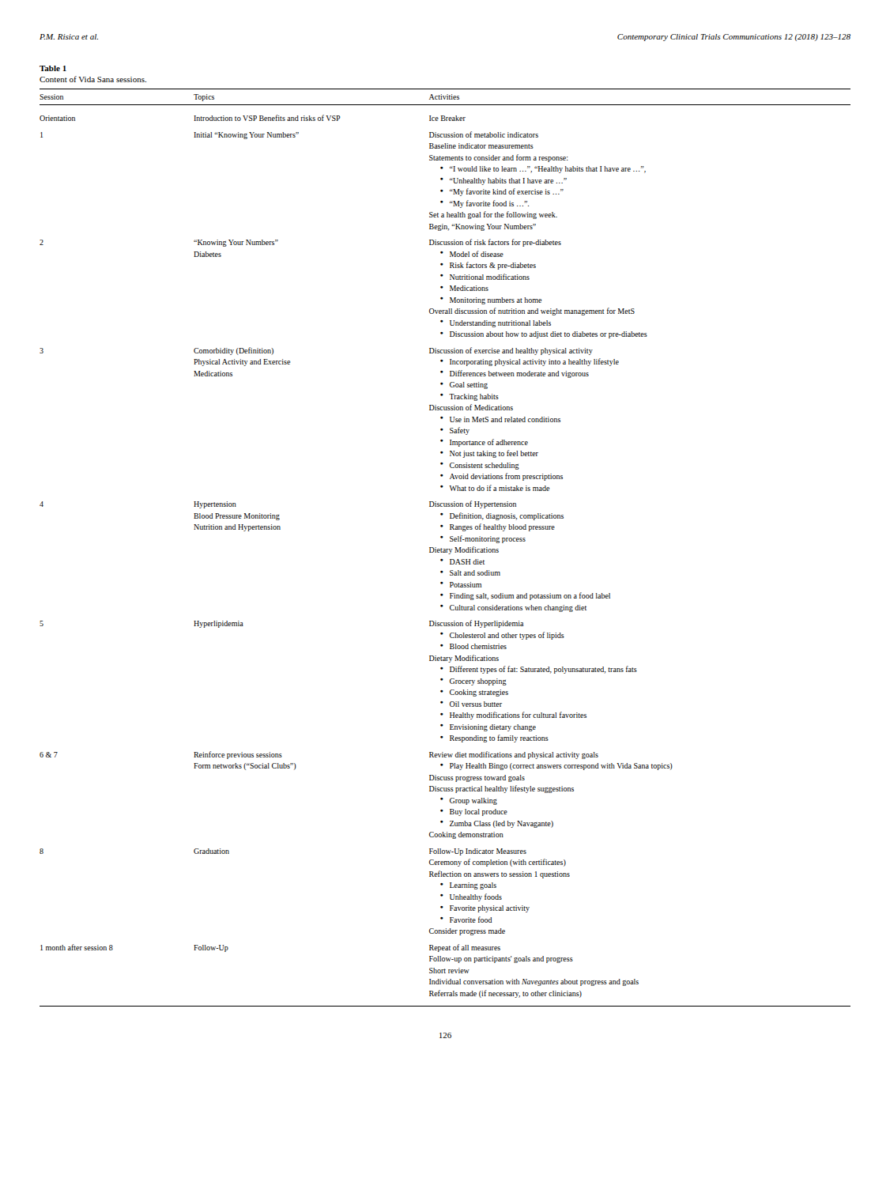P.M. Risica et al. Contemporary Clinical Trials Communications 12 (2018) 123–128
Table 1
Content of Vida Sana sessions.
| Session | Topics | Activities |
| --- | --- | --- |
| Orientation | Introduction to VSP Benefits and risks of VSP | Ice Breaker |
| 1 | Initial “Knowing Your Numbers” | Discussion of metabolic indicators Baseline indicator measurements Statements to consider and form a response: “I would like to learn …”, “Healthy habits that I have are …”, “Unhealthy habits that I have are …” “My favorite kind of exercise is …” “My favorite food is …”. Set a health goal for the following week. Begin, “Knowing Your Numbers” |
| 2 | “Knowing Your Numbers” Diabetes | Discussion of risk factors for pre-diabetes Model of disease Risk factors & pre-diabetes Nutritional modifications Medications Monitoring numbers at home Overall discussion of nutrition and weight management for MetS Understanding nutritional labels Discussion about how to adjust diet to diabetes or pre-diabetes |
| 3 | Comorbidity (Definition) Physical Activity and Exercise Medications | Discussion of exercise and healthy physical activity Incorporating physical activity into a healthy lifestyle Differences between moderate and vigorous Goal setting Tracking habits Discussion of Medications Use in MetS and related conditions Safety Importance of adherence Not just taking to feel better Consistent scheduling Avoid deviations from prescriptions What to do if a mistake is made |
| 4 | Hypertension Blood Pressure Monitoring Nutrition and Hypertension | Discussion of Hypertension Definition, diagnosis, complications Ranges of healthy blood pressure Self-monitoring process Dietary Modifications DASH diet Salt and sodium Potassium Finding salt, sodium and potassium on a food label Cultural considerations when changing diet |
| 5 | Hyperlipidemia | Discussion of Hyperlipidemia Cholesterol and other types of lipids Blood chemistries Dietary Modifications Different types of fat: Saturated, polyunsaturated, trans fats Grocery shopping Cooking strategies Oil versus butter Healthy modifications for cultural favorites Envisioning dietary change Responding to family reactions |
| 6 & 7 | Reinforce previous sessions Form networks (“Social Clubs”) | Review diet modifications and physical activity goals Play Health Bingo (correct answers correspond with Vida Sana topics) Discuss progress toward goals Discuss practical healthy lifestyle suggestions Group walking Buy local produce Zumba Class (led by Navagante) Cooking demonstration |
| 8 | Graduation | Follow-Up Indicator Measures Ceremony of completion (with certificates) Reflection on answers to session 1 questions Learning goals Unhealthy foods Favorite physical activity Favorite food Consider progress made |
| 1 month after session 8 | Follow-Up | Repeat of all measures Follow-up on participants' goals and progress Short review Individual conversation with Navegantes about progress and goals Referrals made (if necessary, to other clinicians) |
126